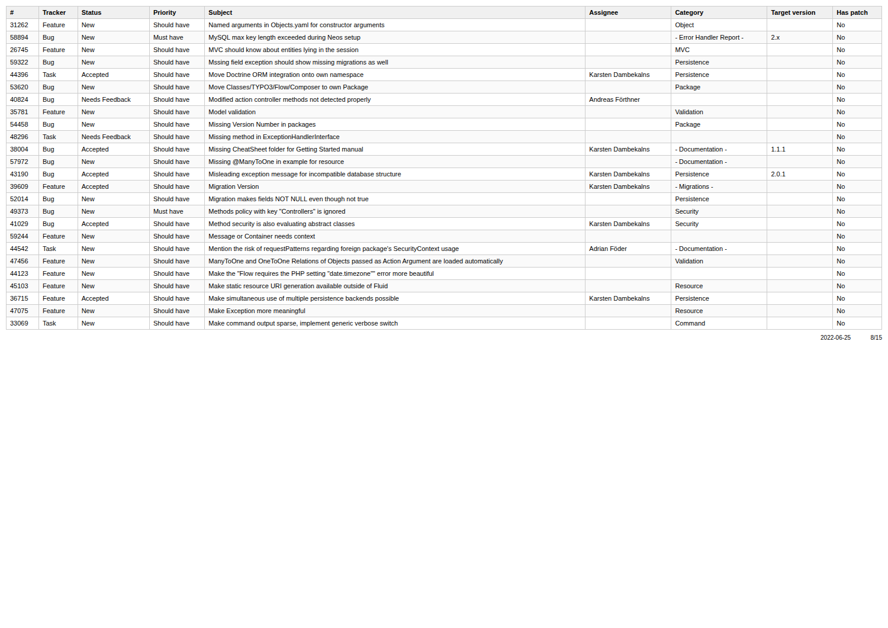| # | Tracker | Status | Priority | Subject | Assignee | Category | Target version | Has patch |
| --- | --- | --- | --- | --- | --- | --- | --- | --- |
| 31262 | Feature | New | Should have | Named arguments in Objects.yaml for constructor arguments | | Object | | No |
| 58894 | Bug | New | Must have | MySQL max key length exceeded during Neos setup | | - Error Handler Report - | 2.x | No |
| 26745 | Feature | New | Should have | MVC should know about entities lying in the session | | MVC | | No |
| 59322 | Bug | New | Should have | Mssing field exception should show missing migrations as well | | Persistence | | No |
| 44396 | Task | Accepted | Should have | Move Doctrine ORM integration onto own namespace | Karsten Dambekalns | Persistence | | No |
| 53620 | Bug | New | Should have | Move Classes/TYPO3/Flow/Composer to own Package | | Package | | No |
| 40824 | Bug | Needs Feedback | Should have | Modified action controller methods not detected properly | Andreas Förthner | | | No |
| 35781 | Feature | New | Should have | Model validation | | Validation | | No |
| 54458 | Bug | New | Should have | Missing Version Number in packages | | Package | | No |
| 48296 | Task | Needs Feedback | Should have | Missing method in ExceptionHandlerInterface | | | | No |
| 38004 | Bug | Accepted | Should have | Missing CheatSheet folder for Getting Started manual | Karsten Dambekalns | - Documentation - | 1.1.1 | No |
| 57972 | Bug | New | Should have | Missing @ManyToOne in example for resource | | - Documentation - | | No |
| 43190 | Bug | Accepted | Should have | Misleading exception message for incompatible database structure | Karsten Dambekalns | Persistence | 2.0.1 | No |
| 39609 | Feature | Accepted | Should have | Migration Version | Karsten Dambekalns | - Migrations - | | No |
| 52014 | Bug | New | Should have | Migration makes fields NOT NULL even though not true | | Persistence | | No |
| 49373 | Bug | New | Must have | Methods policy with key "Controllers" is ignored | | Security | | No |
| 41029 | Bug | Accepted | Should have | Method security is also evaluating abstract classes | Karsten Dambekalns | Security | | No |
| 59244 | Feature | New | Should have | Message or Container needs context | | | | No |
| 44542 | Task | New | Should have | Mention the risk of requestPatterns regarding foreign package's SecurityContext usage | Adrian Föder | - Documentation - | | No |
| 47456 | Feature | New | Should have | ManyToOne and OneToOne Relations of Objects passed as Action Argument are loaded automatically | | Validation | | No |
| 44123 | Feature | New | Should have | Make the "Flow requires the PHP setting "date.timezone"" error more beautiful | | | | No |
| 45103 | Feature | New | Should have | Make static resource URI generation available outside of Fluid | | Resource | | No |
| 36715 | Feature | Accepted | Should have | Make simultaneous use of multiple persistence backends possible | Karsten Dambekalns | Persistence | | No |
| 47075 | Feature | New | Should have | Make Exception more meaningful | | Resource | | No |
| 33069 | Task | New | Should have | Make command output sparse, implement generic verbose switch | | Command | | No |
2022-06-25 8/15